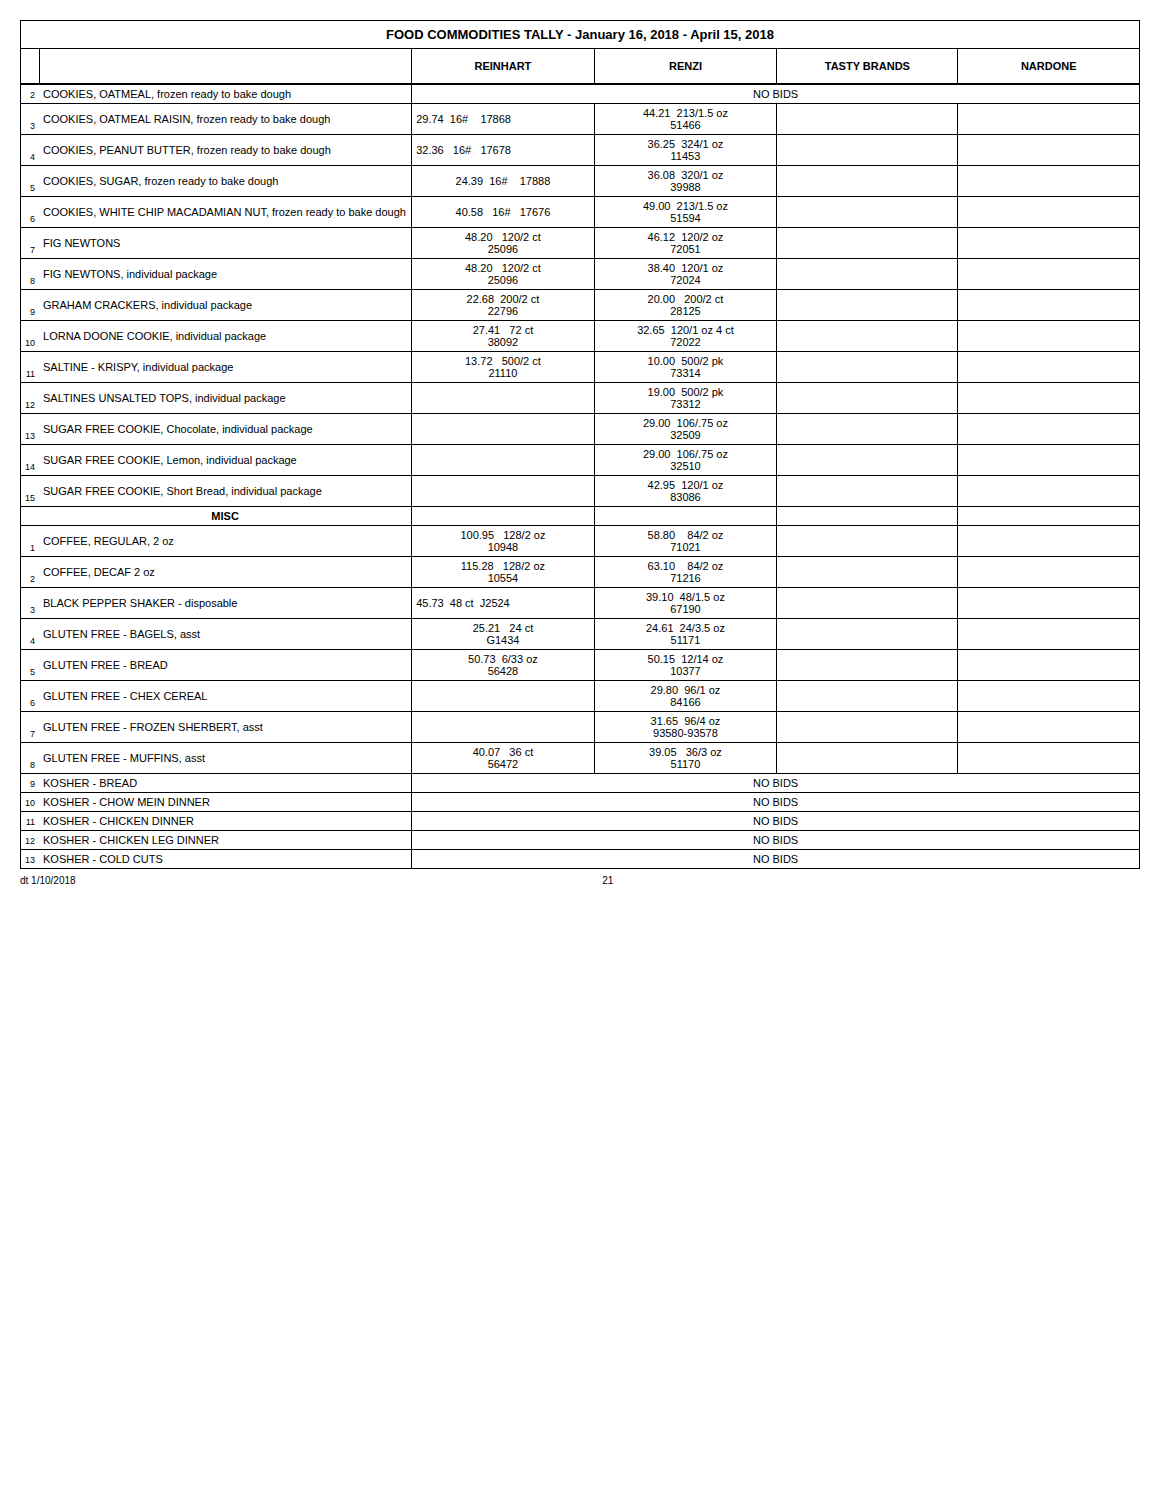FOOD COMMODITIES TALLY - January 16, 2018 - April 15, 2018
| | | REINHART | RENZI | TASTY BRANDS | NARDONE |
| --- | --- | --- | --- | --- | --- |
| 2 | COOKIES, OATMEAL, frozen ready to bake dough | NO BIDS |
| 3 | COOKIES, OATMEAL RAISIN, frozen ready to bake dough | 29.74 16# 17868 | 44.21 213/1.5 oz 51466 | | |
| 4 | COOKIES, PEANUT BUTTER, frozen ready to bake dough | 32.36 16# 17678 | 36.25 324/1 oz 11453 | | |
| 5 | COOKIES, SUGAR, frozen ready to bake dough | 24.39 16# 17888 | 36.08 320/1 oz 39988 | | |
| 6 | COOKIES, WHITE CHIP MACADAMIAN NUT, frozen ready to bake dough | 40.58 16# 17676 | 49.00 213/1.5 oz 51594 | | |
| 7 | FIG NEWTONS | 48.20 120/2 ct 25096 | 46.12 120/2 oz 72051 | | |
| 8 | FIG NEWTONS, individual package | 48.20 120/2 ct 25096 | 38.40 120/1 oz 72024 | | |
| 9 | GRAHAM CRACKERS, individual package | 22.68 200/2 ct 22796 | 20.00 200/2 ct 28125 | | |
| 10 | LORNA DOONE COOKIE, individual package | 27.41 72 ct 38092 | 32.65 120/1 oz 4 ct 72022 | | |
| 11 | SALTINE - KRISPY, individual package | 13.72 500/2 ct 21110 | 10.00 500/2 pk 73314 | | |
| 12 | SALTINES UNSALTED TOPS, individual package | | 19.00 500/2 pk 73312 | | |
| 13 | SUGAR FREE COOKIE, Chocolate, individual package | | 29.00 106/.75 oz 32509 | | |
| 14 | SUGAR FREE COOKIE, Lemon, individual package | | 29.00 106/.75 oz 32510 | | |
| 15 | SUGAR FREE COOKIE, Short Bread, individual package | | 42.95 120/1 oz 83086 | | |
| | MISC | | | | |
| 1 | COFFEE, REGULAR, 2 oz | 100.95 128/2 oz 10948 | 58.80 84/2 oz 71021 | | |
| 2 | COFFEE, DECAF 2 oz | 115.28 128/2 oz 10554 | 63.10 84/2 oz 71216 | | |
| 3 | BLACK PEPPER SHAKER - disposable | 45.73 48 ct J2524 | 39.10 48/1.5 oz 67190 | | |
| 4 | GLUTEN FREE - BAGELS, asst | 25.21 24 ct G1434 | 24.61 24/3.5 oz 51171 | | |
| 5 | GLUTEN FREE - BREAD | 50.73 6/33 oz 56428 | 50.15 12/14 oz 10377 | | |
| 6 | GLUTEN FREE - CHEX CEREAL | | 29.80 96/1 oz 84166 | | |
| 7 | GLUTEN FREE - FROZEN SHERBERT, asst | | 31.65 96/4 oz 93580-93578 | | |
| 8 | GLUTEN FREE - MUFFINS, asst | 40.07 36 ct 56472 | 39.05 36/3 oz 51170 | | |
| 9 | KOSHER - BREAD | NO BIDS |
| 10 | KOSHER - CHOW MEIN DINNER | NO BIDS |
| 11 | KOSHER - CHICKEN DINNER | NO BIDS |
| 12 | KOSHER - CHICKEN LEG DINNER | NO BIDS |
| 13 | KOSHER - COLD CUTS | NO BIDS |
dt 1/10/2018 21